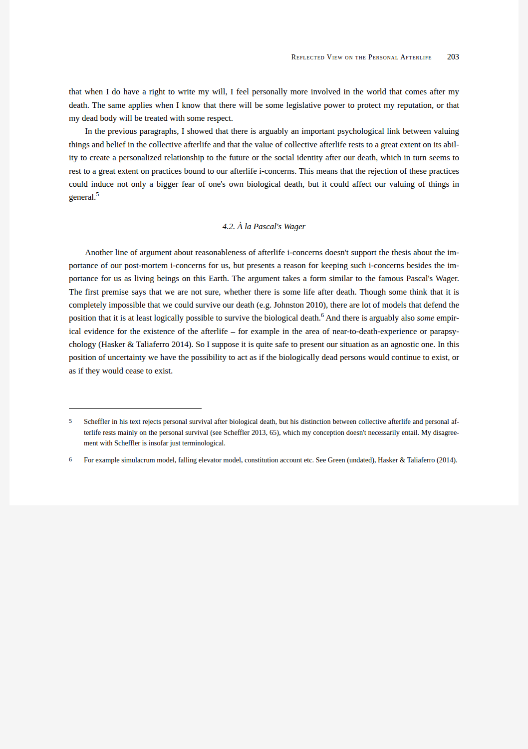Reflected View on the Personal Afterlife 203
that when I do have a right to write my will, I feel personally more involved in the world that comes after my death. The same applies when I know that there will be some legislative power to protect my reputation, or that my dead body will be treated with some respect.
In the previous paragraphs, I showed that there is arguably an important psychological link between valuing things and belief in the collective afterlife and that the value of collective afterlife rests to a great extent on its ability to create a personalized relationship to the future or the social identity after our death, which in turn seems to rest to a great extent on practices bound to our afterlife i-concerns. This means that the rejection of these practices could induce not only a bigger fear of one's own biological death, but it could affect our valuing of things in general.5
4.2. À la Pascal's Wager
Another line of argument about reasonableness of afterlife i-concerns doesn't support the thesis about the importance of our post-mortem i-concerns for us, but presents a reason for keeping such i-concerns besides the importance for us as living beings on this Earth. The argument takes a form similar to the famous Pascal's Wager. The first premise says that we are not sure, whether there is some life after death. Though some think that it is completely impossible that we could survive our death (e.g. Johnston 2010), there are lot of models that defend the position that it is at least logically possible to survive the biological death.6 And there is arguably also some empirical evidence for the existence of the afterlife – for example in the area of near-to-death-experience or parapsychology (Hasker & Taliaferro 2014). So I suppose it is quite safe to present our situation as an agnostic one. In this position of uncertainty we have the possibility to act as if the biologically dead persons would continue to exist, or as if they would cease to exist.
5 Scheffler in his text rejects personal survival after biological death, but his distinction between collective afterlife and personal afterlife rests mainly on the personal survival (see Scheffler 2013, 65), which my conception doesn't necessarily entail. My disagreement with Scheffler is insofar just terminological.
6 For example simulacrum model, falling elevator model, constitution account etc. See Green (undated), Hasker & Taliaferro (2014).